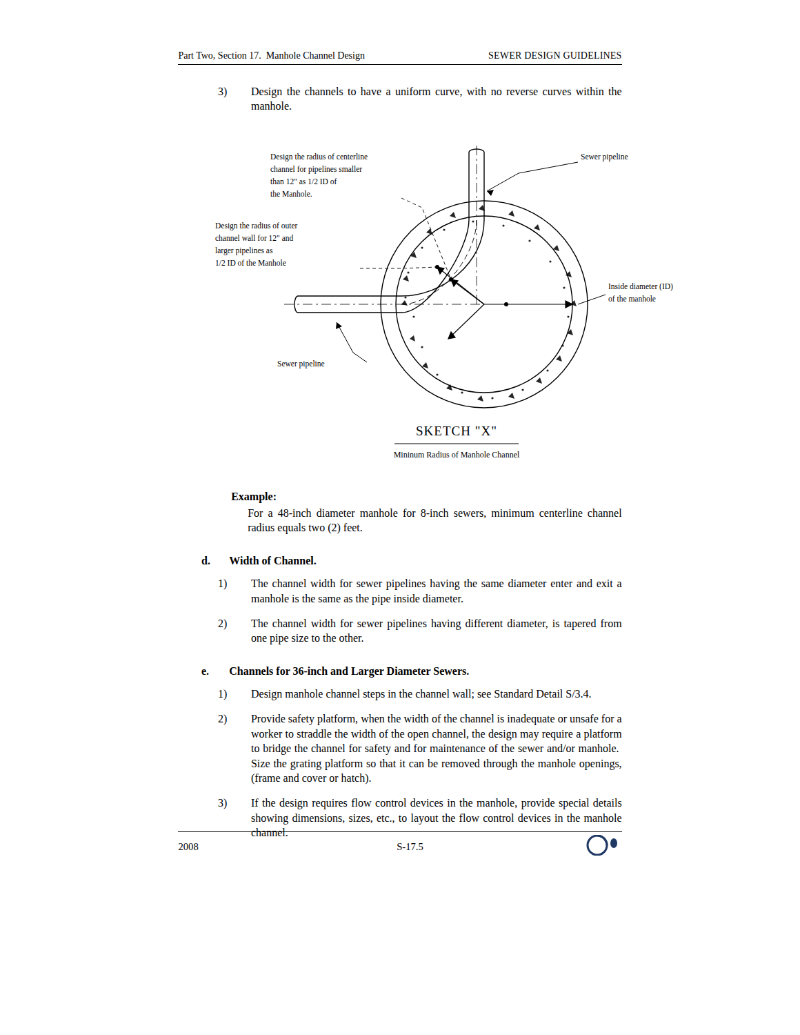Part Two, Section 17. Manhole Channel Design
SEWER DESIGN GUIDELINES
3)
Design the channels to have a uniform curve, with no reverse curves within the manhole.
Design the radius of centerline channel for pipelines smaller than 12" as 1/2 ID of the Manhole. Design the radius of outer channel wall for 12" and larger pipelines as 1/2 ID of the Manhole Sewer pipeline Inside diameter (ID) of the manhole Sewer pipeline SKETCH "X" Mininum Radius of Manhole Channel
Example:
For a 48-inch diameter manhole for 8-inch sewers, minimum centerline channel radius equals two (2) feet.
d.
Width of Channel.
1)
The channel width for sewer pipelines having the same diameter enter and exit a manhole is the same as the pipe inside diameter.
2)
The channel width for sewer pipelines having different diameter, is tapered from one pipe size to the other.
e.
Channels for 36-inch and Larger Diameter Sewers.
1)
Design manhole channel steps in the channel wall; see Standard Detail S/3.4.
2)
Provide safety platform, when the width of the channel is inadequate or unsafe for a worker to straddle the width of the open channel, the design may require a platform to bridge the channel for safety and for maintenance of the sewer and/or manhole. Size the grating platform so that it can be removed through the manhole openings, (frame and cover or hatch).
3)
If the design requires flow control devices in the manhole, provide special details showing dimensions, sizes, etc., to layout the flow control devices in the manhole channel.
2008
S-17.5